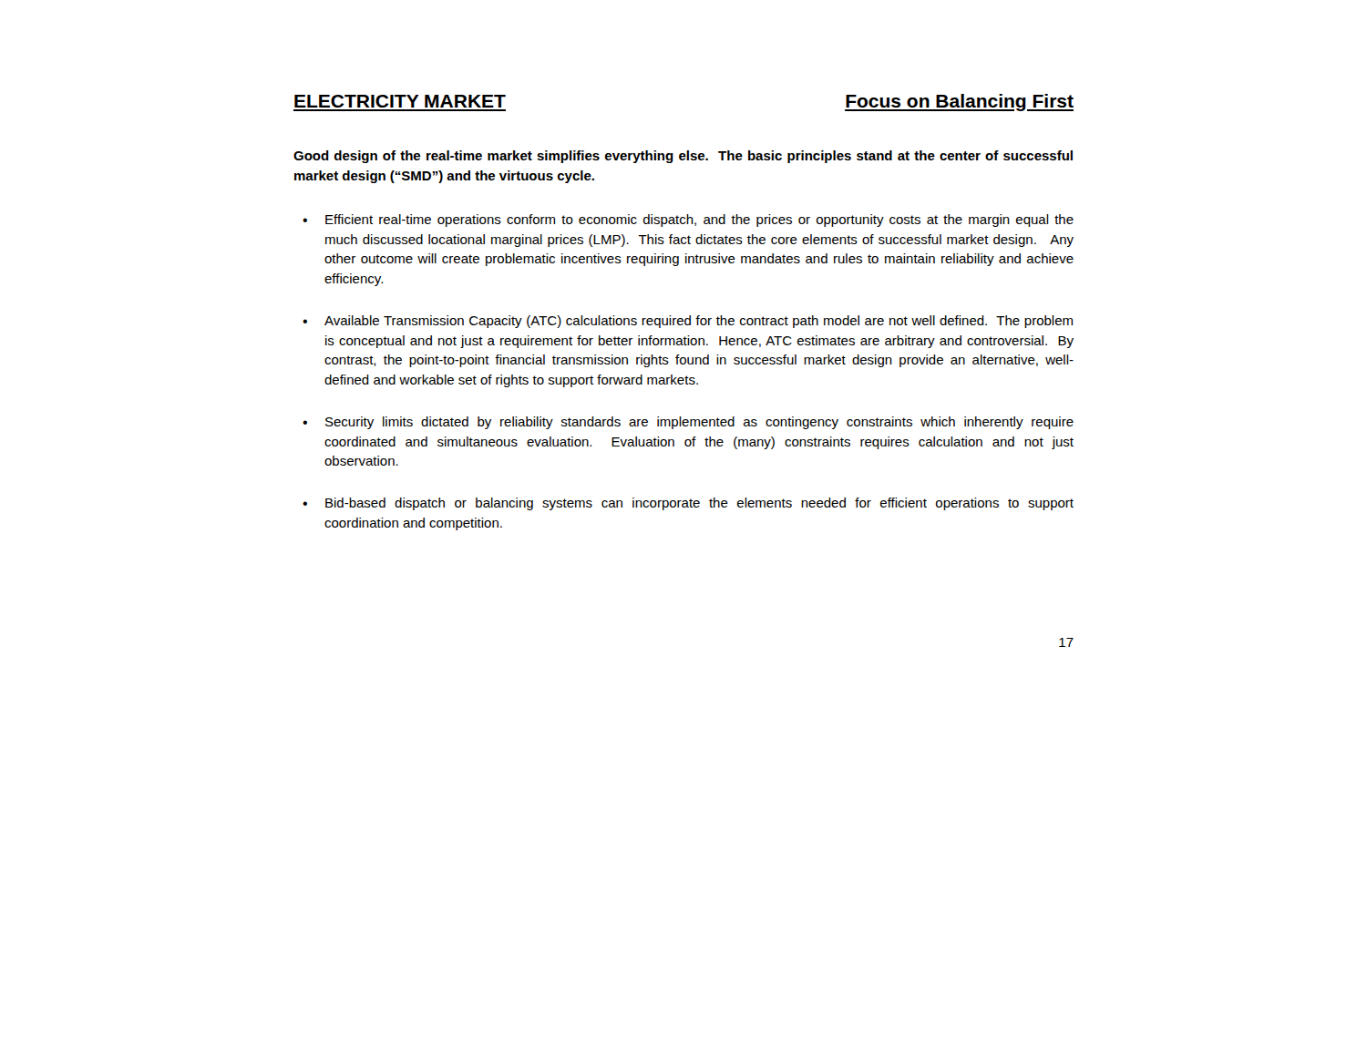ELECTRICITY MARKET Focus on Balancing First
Good design of the real-time market simplifies everything else. The basic principles stand at the center of successful market design (“SMD”) and the virtuous cycle.
Efficient real-time operations conform to economic dispatch, and the prices or opportunity costs at the margin equal the much discussed locational marginal prices (LMP). This fact dictates the core elements of successful market design. Any other outcome will create problematic incentives requiring intrusive mandates and rules to maintain reliability and achieve efficiency.
Available Transmission Capacity (ATC) calculations required for the contract path model are not well defined. The problem is conceptual and not just a requirement for better information. Hence, ATC estimates are arbitrary and controversial. By contrast, the point-to-point financial transmission rights found in successful market design provide an alternative, well-defined and workable set of rights to support forward markets.
Security limits dictated by reliability standards are implemented as contingency constraints which inherently require coordinated and simultaneous evaluation. Evaluation of the (many) constraints requires calculation and not just observation.
Bid-based dispatch or balancing systems can incorporate the elements needed for efficient operations to support coordination and competition.
17